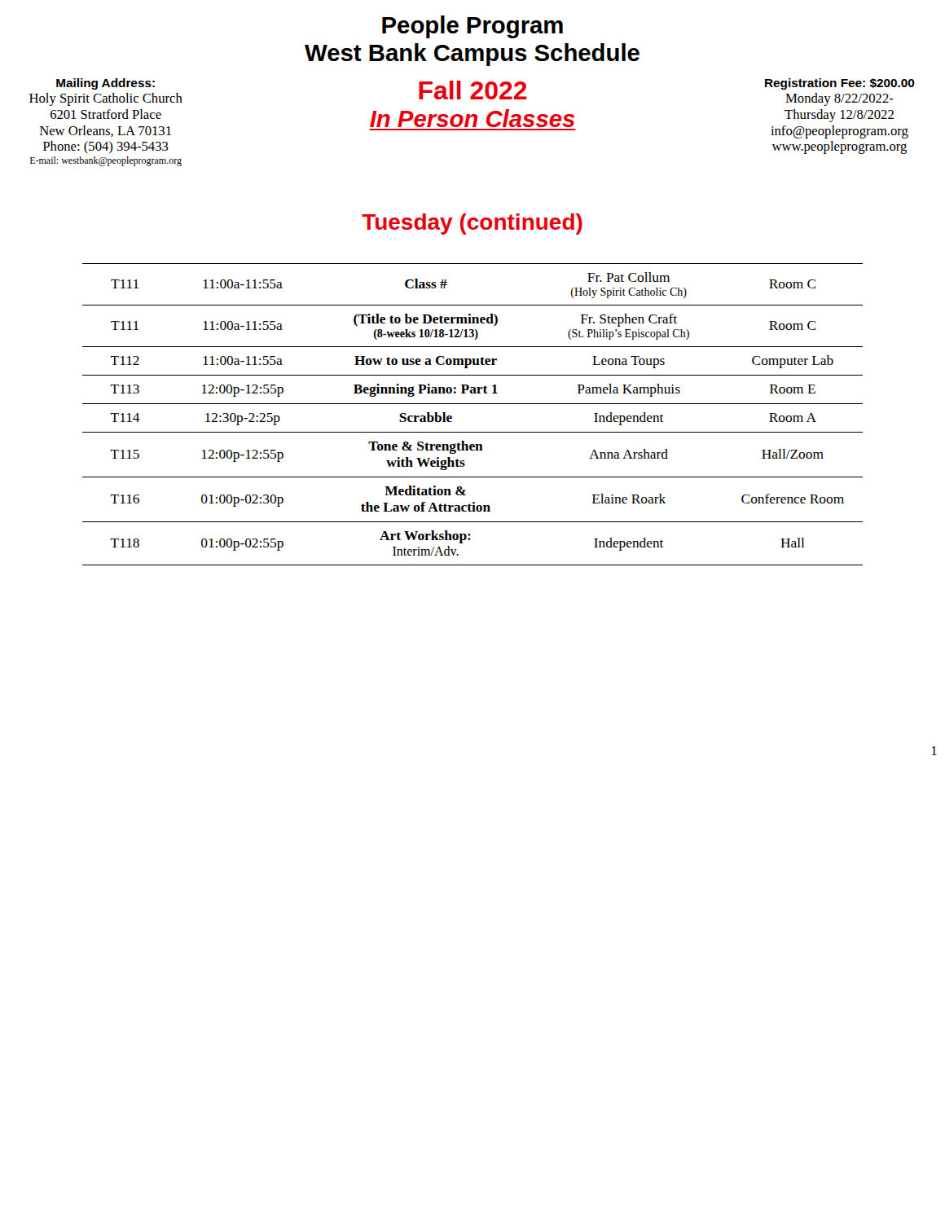People Program
West Bank Campus Schedule
Mailing Address:
Holy Spirit Catholic Church
6201 Stratford Place
New Orleans, LA 70131
Phone: (504) 394-5433
E-mail: westbank@peopleprogram.org
Fall 2022
In Person Classes
Registration Fee: $200.00
Monday 8/22/2022-
Thursday 12/8/2022
info@peopleprogram.org
www.peopleprogram.org
Tuesday (continued)
| T111 | 11:00a-11:55a | Class # | Fr. Pat Collum (Holy Spirit Catholic Ch) | Room C |
| T111 | 11:00a-11:55a | (Title to be Determined) (8-weeks 10/18-12/13) | Fr. Stephen Craft (St. Philip’s Episcopal Ch) | Room C |
| T112 | 11:00a-11:55a | How to use a Computer | Leona Toups | Computer Lab |
| T113 | 12:00p-12:55p | Beginning Piano: Part 1 | Pamela Kamphuis | Room E |
| T114 | 12:30p-2:25p | Scrabble | Independent | Room A |
| T115 | 12:00p-12:55p | Tone & Strengthen with Weights | Anna Arshard | Hall/Zoom |
| T116 | 01:00p-02:30p | Meditation & the Law of Attraction | Elaine Roark | Conference Room |
| T118 | 01:00p-02:55p | Art Workshop: Interim/Adv. | Independent | Hall |
1